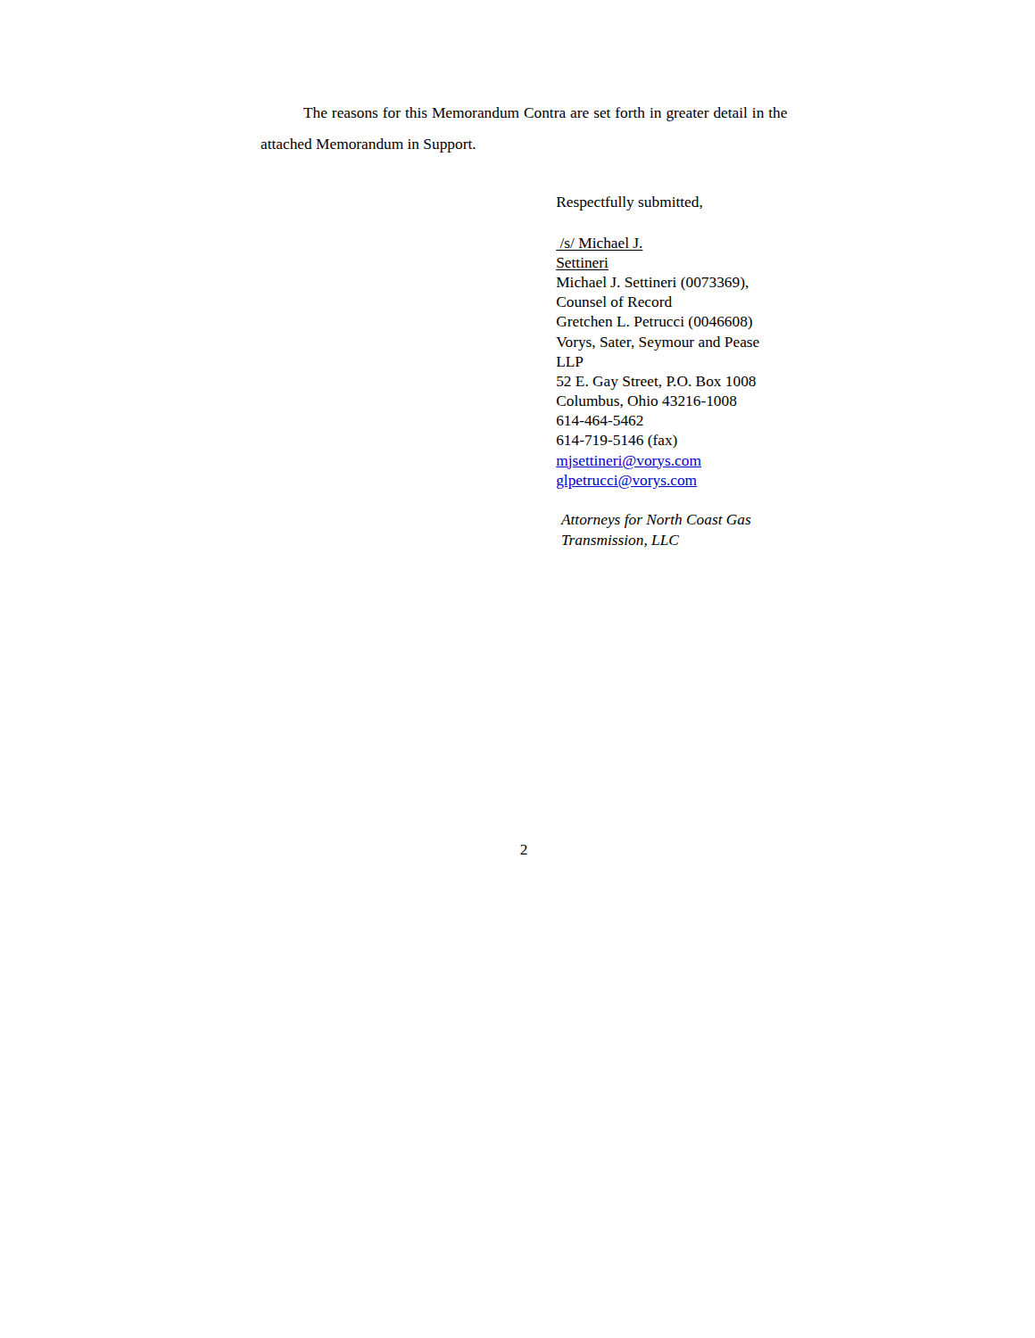The reasons for this Memorandum Contra are set forth in greater detail in the attached Memorandum in Support.
Respectfully submitted,
/s/ Michael J. Settineri
Michael J. Settineri (0073369), Counsel of Record
Gretchen L. Petrucci (0046608)
Vorys, Sater, Seymour and Pease LLP
52 E. Gay Street, P.O. Box 1008
Columbus, Ohio 43216-1008
614-464-5462
614-719-5146 (fax)
mjsettineri@vorys.com
glpetrucci@vorys.com
Attorneys for North Coast Gas Transmission, LLC
2